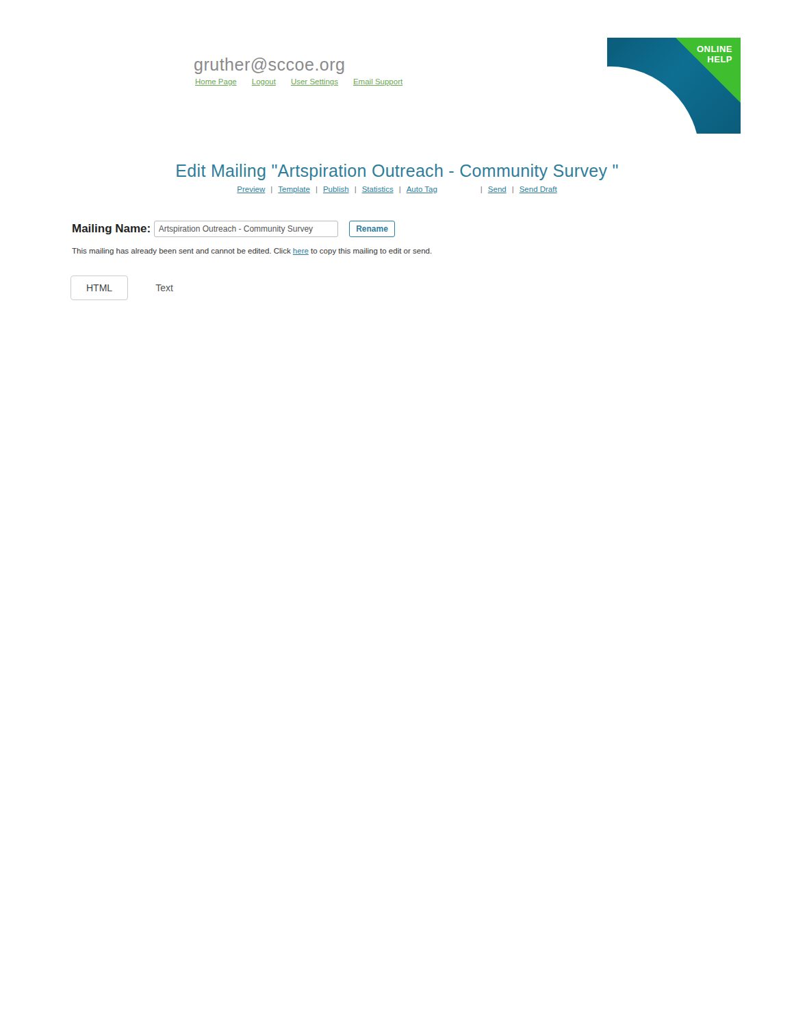gruther@sccoe.org
Home Page Logout User Settings Email Support
ONLINE
HELP
Edit Mailing "Artspiration Outreach - Community Survey "
Preview|Template|Publish|Statistics|Auto Tag |Send|Send Draft
Mailing Name: Rename
This mailing has already been sent and cannot be edited. Click here to copy this mailing to edit or send.
HTML Text